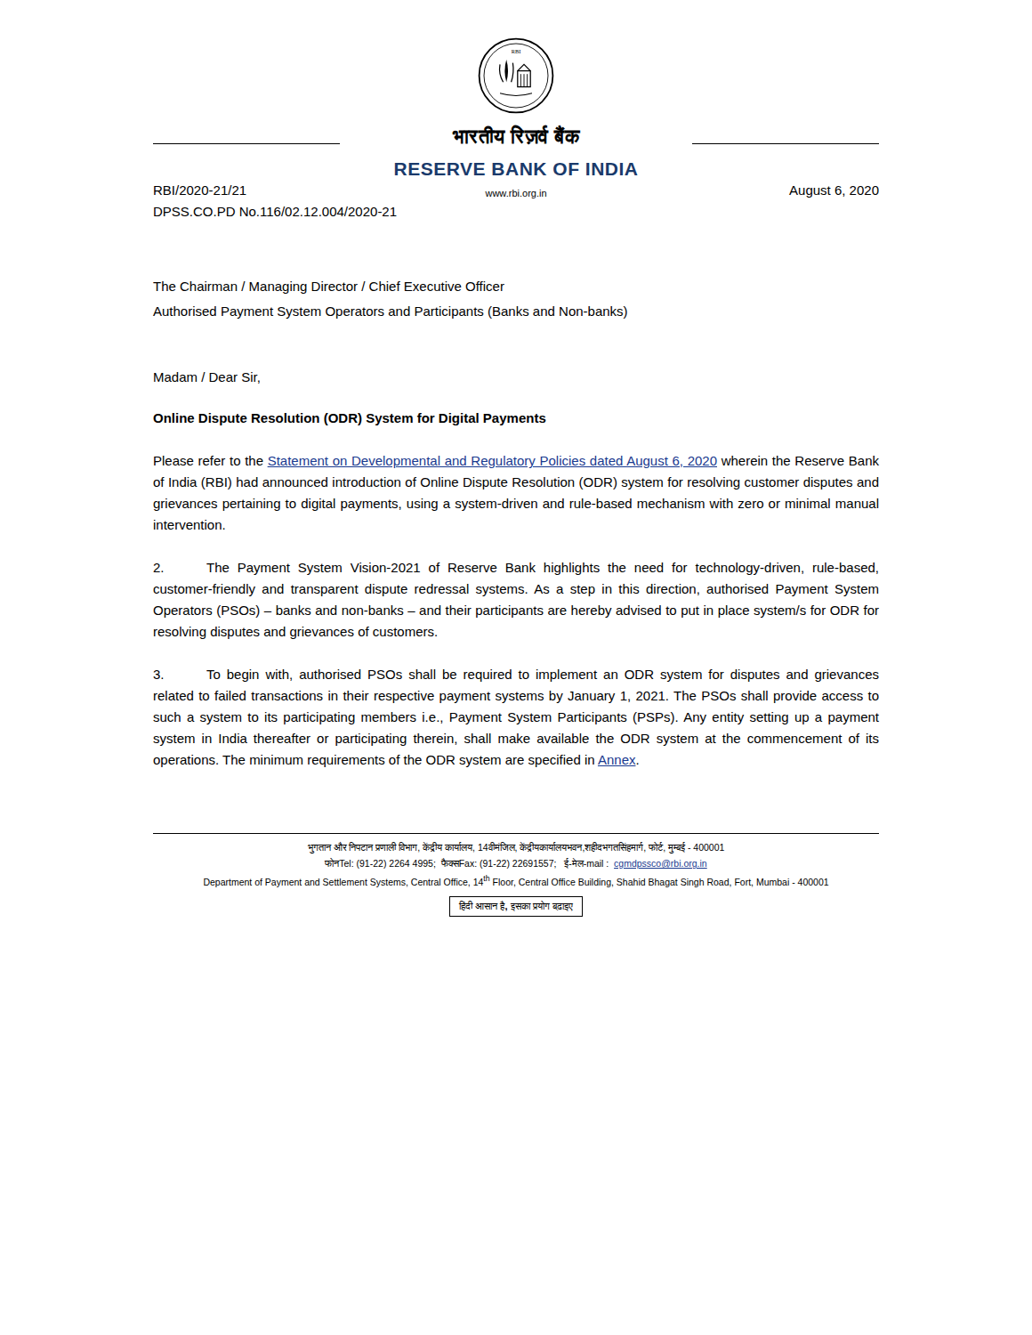RBI
भारतीय रिज़र्व बैंक
RESERVE BANK OF INDIA
www.rbi.org.in
RBI/2020-21/21
DPSS.CO.PD No.116/02.12.004/2020-21
August 6, 2020
The Chairman / Managing Director / Chief Executive Officer
Authorised Payment System Operators and Participants (Banks and Non-banks)
Madam / Dear Sir,
Online Dispute Resolution (ODR) System for Digital Payments
Please refer to the Statement on Developmental and Regulatory Policies dated August 6, 2020 wherein the Reserve Bank of India (RBI) had announced introduction of Online Dispute Resolution (ODR) system for resolving customer disputes and grievances pertaining to digital payments, using a system-driven and rule-based mechanism with zero or minimal manual intervention.
2. The Payment System Vision-2021 of Reserve Bank highlights the need for technology-driven, rule-based, customer-friendly and transparent dispute redressal systems. As a step in this direction, authorised Payment System Operators (PSOs) – banks and non-banks – and their participants are hereby advised to put in place system/s for ODR for resolving disputes and grievances of customers.
3. To begin with, authorised PSOs shall be required to implement an ODR system for disputes and grievances related to failed transactions in their respective payment systems by January 1, 2021. The PSOs shall provide access to such a system to its participating members i.e., Payment System Participants (PSPs). Any entity setting up a payment system in India thereafter or participating therein, shall make available the ODR system at the commencement of its operations. The minimum requirements of the ODR system are specified in Annex.
भुगतान और निपटान प्रणाली विभाग, केंद्रीय कार्यालय, 14वीमंजिल, केंद्रीयकार्यालयभवन,शहीदभगतसिंहमार्ग, फोर्ट, मुम्बई - 400001
फोनTel: (91-22) 2264 4995; फैक्सFax: (91-22) 22691557; ई-मेल-mail : cgmdpssco@rbi.org.in
Department of Payment and Settlement Systems, Central Office, 14th Floor, Central Office Building, Shahid Bhagat Singh Road, Fort, Mumbai - 400001
हिंदी आसान है, इसका प्रयोग बढ़ाइए